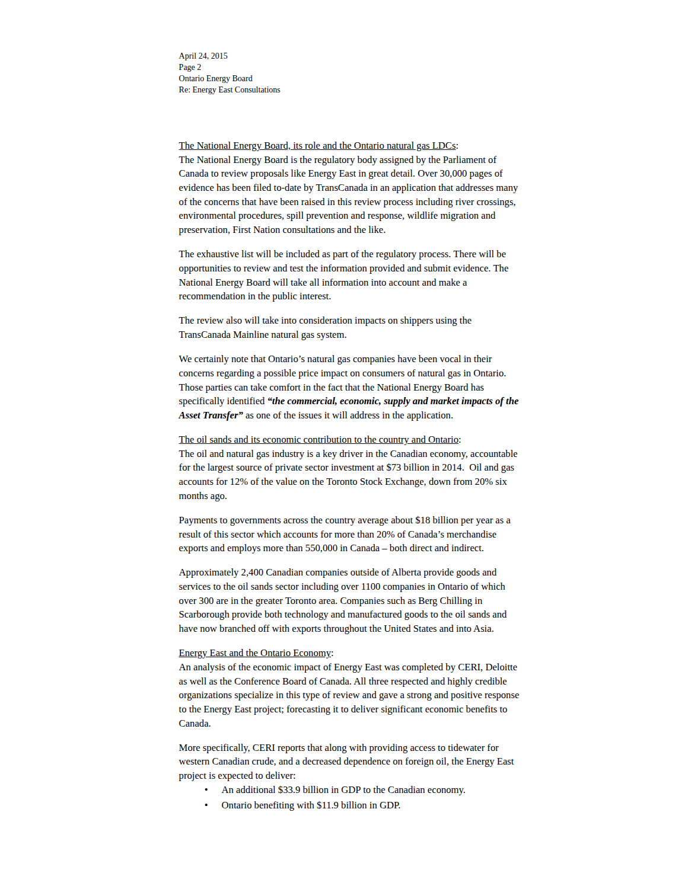April 24, 2015
Page 2
Ontario Energy Board
Re: Energy East Consultations
The National Energy Board, its role and the Ontario natural gas LDCs:
The National Energy Board is the regulatory body assigned by the Parliament of Canada to review proposals like Energy East in great detail. Over 30,000 pages of evidence has been filed to-date by TransCanada in an application that addresses many of the concerns that have been raised in this review process including river crossings, environmental procedures, spill prevention and response, wildlife migration and preservation, First Nation consultations and the like.
The exhaustive list will be included as part of the regulatory process. There will be opportunities to review and test the information provided and submit evidence. The National Energy Board will take all information into account and make a recommendation in the public interest.
The review also will take into consideration impacts on shippers using the TransCanada Mainline natural gas system.
We certainly note that Ontario’s natural gas companies have been vocal in their concerns regarding a possible price impact on consumers of natural gas in Ontario. Those parties can take comfort in the fact that the National Energy Board has specifically identified “the commercial, economic, supply and market impacts of the Asset Transfer” as one of the issues it will address in the application.
The oil sands and its economic contribution to the country and Ontario:
The oil and natural gas industry is a key driver in the Canadian economy, accountable for the largest source of private sector investment at $73 billion in 2014. Oil and gas accounts for 12% of the value on the Toronto Stock Exchange, down from 20% six months ago.
Payments to governments across the country average about $18 billion per year as a result of this sector which accounts for more than 20% of Canada’s merchandise exports and employs more than 550,000 in Canada – both direct and indirect.
Approximately 2,400 Canadian companies outside of Alberta provide goods and services to the oil sands sector including over 1100 companies in Ontario of which over 300 are in the greater Toronto area. Companies such as Berg Chilling in Scarborough provide both technology and manufactured goods to the oil sands and have now branched off with exports throughout the United States and into Asia.
Energy East and the Ontario Economy:
An analysis of the economic impact of Energy East was completed by CERI, Deloitte as well as the Conference Board of Canada. All three respected and highly credible organizations specialize in this type of review and gave a strong and positive response to the Energy East project; forecasting it to deliver significant economic benefits to Canada.
More specifically, CERI reports that along with providing access to tidewater for western Canadian crude, and a decreased dependence on foreign oil, the Energy East project is expected to deliver:
An additional $33.9 billion in GDP to the Canadian economy.
Ontario benefiting with $11.9 billion in GDP.